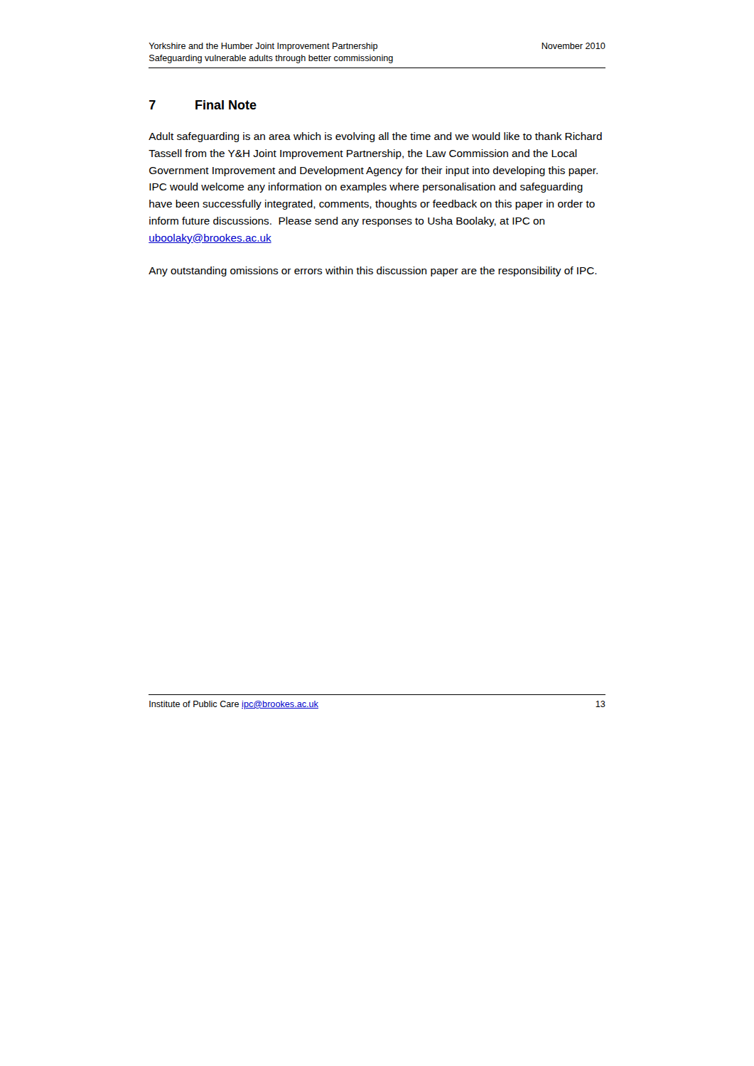Yorkshire and the Humber Joint Improvement Partnership
Safeguarding vulnerable adults through better commissioning
November 2010
7 Final Note
Adult safeguarding is an area which is evolving all the time and we would like to thank Richard Tassell from the Y&H Joint Improvement Partnership, the Law Commission and the Local Government Improvement and Development Agency for their input into developing this paper. IPC would welcome any information on examples where personalisation and safeguarding have been successfully integrated, comments, thoughts or feedback on this paper in order to inform future discussions. Please send any responses to Usha Boolaky, at IPC on uboolaky@brookes.ac.uk
Any outstanding omissions or errors within this discussion paper are the responsibility of IPC.
Institute of Public Care ipc@brookes.ac.uk
13